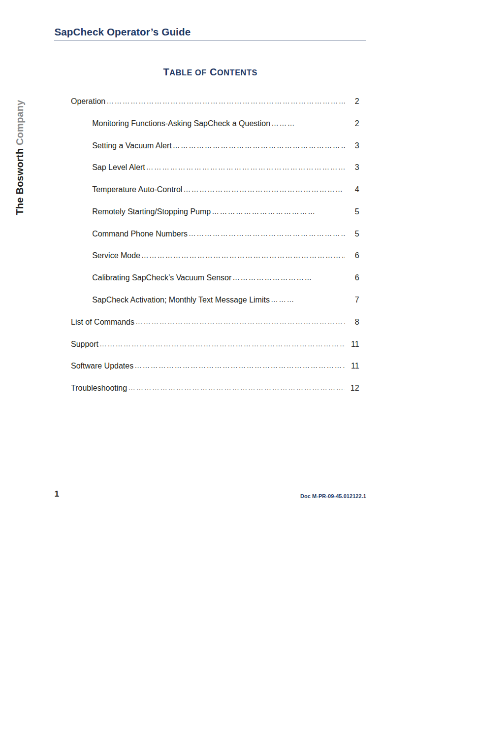The Bosworth Company
SapCheck Operator’s Guide
TABLE OF CONTENTS
Operation …………………………………………………………………………………… 2
Monitoring Functions-Asking SapCheck a Question ……… 2
Setting a Vacuum Alert ………………………………………………………… 3
Sap Level Alert ………………………………………………………………………… 3
Temperature Auto-Control …………………………………………………… 4
Remotely Starting/Stopping Pump ………………………………… 5
Command Phone Numbers …………………………………………………… 5
Service Mode …………………………………………………………………………… 6
Calibrating SapCheck’s Vacuum Sensor ………………………… 6
SapCheck Activation; Monthly Text Message Limits ……… 7
List of Commands ………………………………………………………………………… 8
Support ……………………………………………………………………………………………… 11
Software Updates ………………………………………………………………………… 11
Troubleshooting ……………………………………………………………………………… 12
1 Doc M-PR-09-45.012122.1